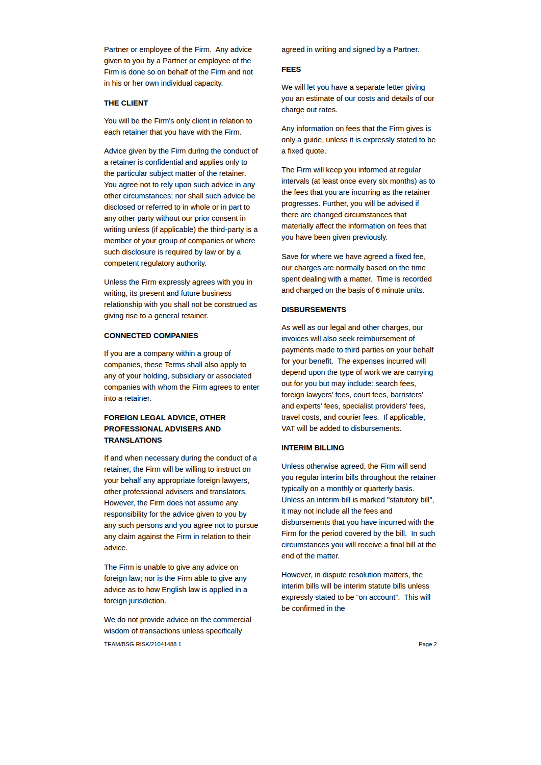Partner or employee of the Firm. Any advice given to you by a Partner or employee of the Firm is done so on behalf of the Firm and not in his or her own individual capacity.
The Client
You will be the Firm's only client in relation to each retainer that you have with the Firm.
Advice given by the Firm during the conduct of a retainer is confidential and applies only to the particular subject matter of the retainer. You agree not to rely upon such advice in any other circumstances; nor shall such advice be disclosed or referred to in whole or in part to any other party without our prior consent in writing unless (if applicable) the third-party is a member of your group of companies or where such disclosure is required by law or by a competent regulatory authority.
Unless the Firm expressly agrees with you in writing, its present and future business relationship with you shall not be construed as giving rise to a general retainer.
Connected Companies
If you are a company within a group of companies, these Terms shall also apply to any of your holding, subsidiary or associated companies with whom the Firm agrees to enter into a retainer.
Foreign Legal Advice, Other Professional Advisers and Translations
If and when necessary during the conduct of a retainer, the Firm will be willing to instruct on your behalf any appropriate foreign lawyers, other professional advisers and translators. However, the Firm does not assume any responsibility for the advice given to you by any such persons and you agree not to pursue any claim against the Firm in relation to their advice.
The Firm is unable to give any advice on foreign law; nor is the Firm able to give any advice as to how English law is applied in a foreign jurisdiction.
We do not provide advice on the commercial wisdom of transactions unless specifically agreed in writing and signed by a Partner.
Fees
We will let you have a separate letter giving you an estimate of our costs and details of our charge out rates.
Any information on fees that the Firm gives is only a guide, unless it is expressly stated to be a fixed quote.
The Firm will keep you informed at regular intervals (at least once every six months) as to the fees that you are incurring as the retainer progresses. Further, you will be advised if there are changed circumstances that materially affect the information on fees that you have been given previously.
Save for where we have agreed a fixed fee, our charges are normally based on the time spent dealing with a matter. Time is recorded and charged on the basis of 6 minute units.
Disbursements
As well as our legal and other charges, our invoices will also seek reimbursement of payments made to third parties on your behalf for your benefit. The expenses incurred will depend upon the type of work we are carrying out for you but may include: search fees, foreign lawyers' fees, court fees, barristers' and experts' fees, specialist providers’ fees, travel costs, and courier fees. If applicable, VAT will be added to disbursements.
Interim Billing
Unless otherwise agreed, the Firm will send you regular interim bills throughout the retainer typically on a monthly or quarterly basis. Unless an interim bill is marked "statutory bill", it may not include all the fees and disbursements that you have incurred with the Firm for the period covered by the bill. In such circumstances you will receive a final bill at the end of the matter.
However, in dispute resolution matters, the interim bills will be interim statute bills unless expressly stated to be “on account”. This will be confirmed in the
TEAM/BSG-RISK/21041488.1 Page 2